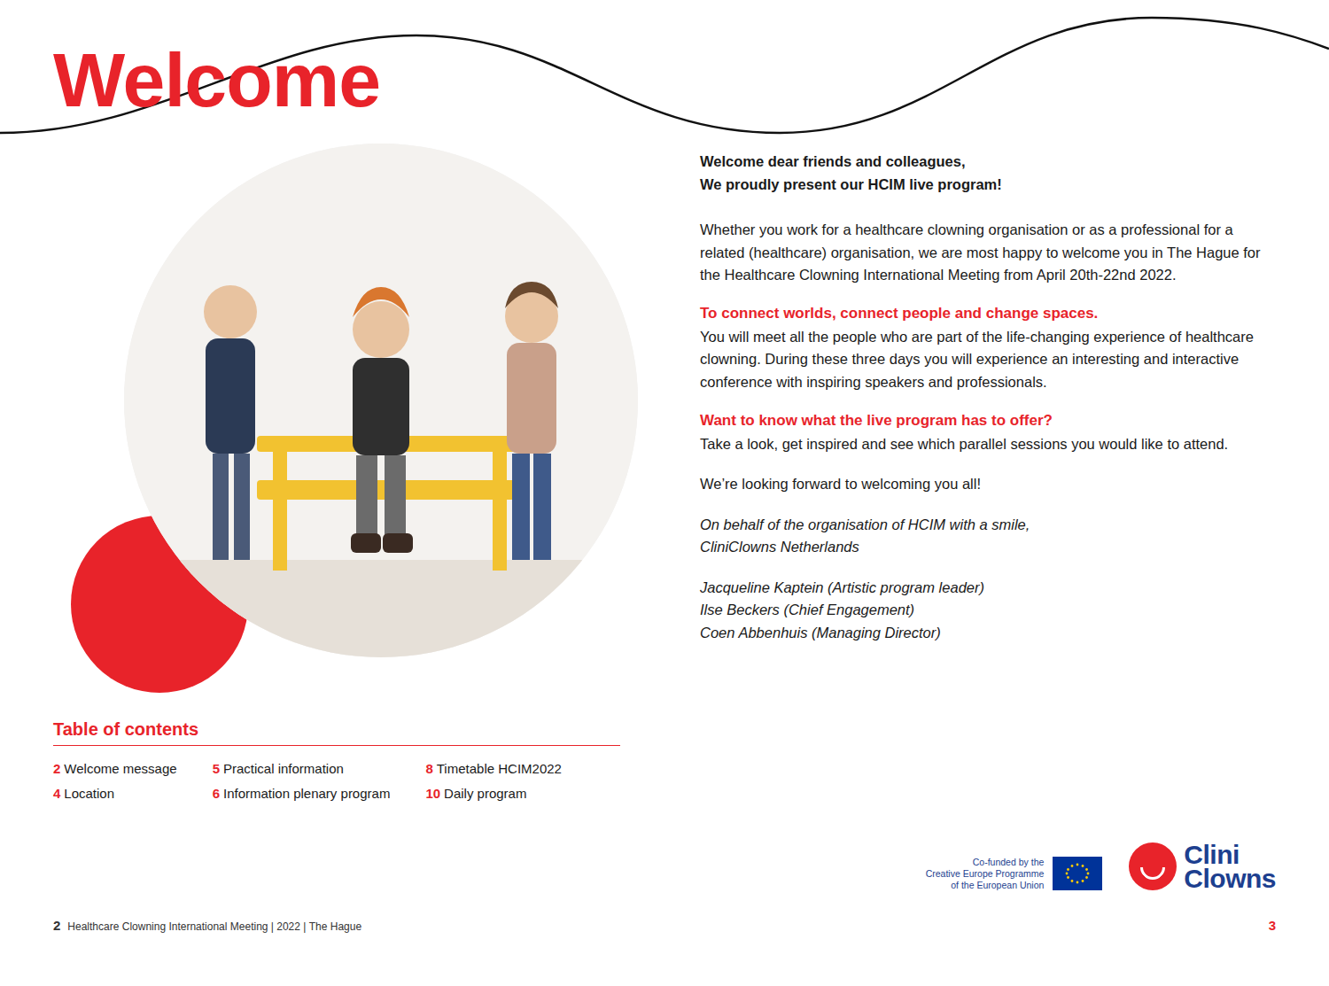Welcome
Table of contents
2 Welcome message
4 Location
5 Practical information
6 Information plenary program
8 Timetable HCIM2022
10 Daily program
Welcome dear friends and colleagues,
We proudly present our HCIM live program!
Whether you work for a healthcare clowning organisation or as a professional for a related (healthcare) organisation, we are most happy to welcome you in The Hague for the Healthcare Clowning International Meeting from April 20th-22nd 2022.
To connect worlds, connect people and change spaces.
You will meet all the people who are part of the life-changing experience of healthcare clowning. During these three days you will experience an interesting and interactive conference with inspiring speakers and professionals.
Want to know what the live program has to offer?
Take a look, get inspired and see which parallel sessions you would like to attend.
We’re looking forward to welcoming you all!
On behalf of the organisation of HCIM with a smile,
CliniClowns Netherlands
Jacqueline Kaptein (Artistic program leader)
Ilse Beckers (Chief Engagement)
Coen Abbenhuis (Managing Director)
Co-funded by the
Creative Europe Programme
of the European Union
CliniClowns
2 Healthcare Clowning International Meeting | 2022 | The Hague
3